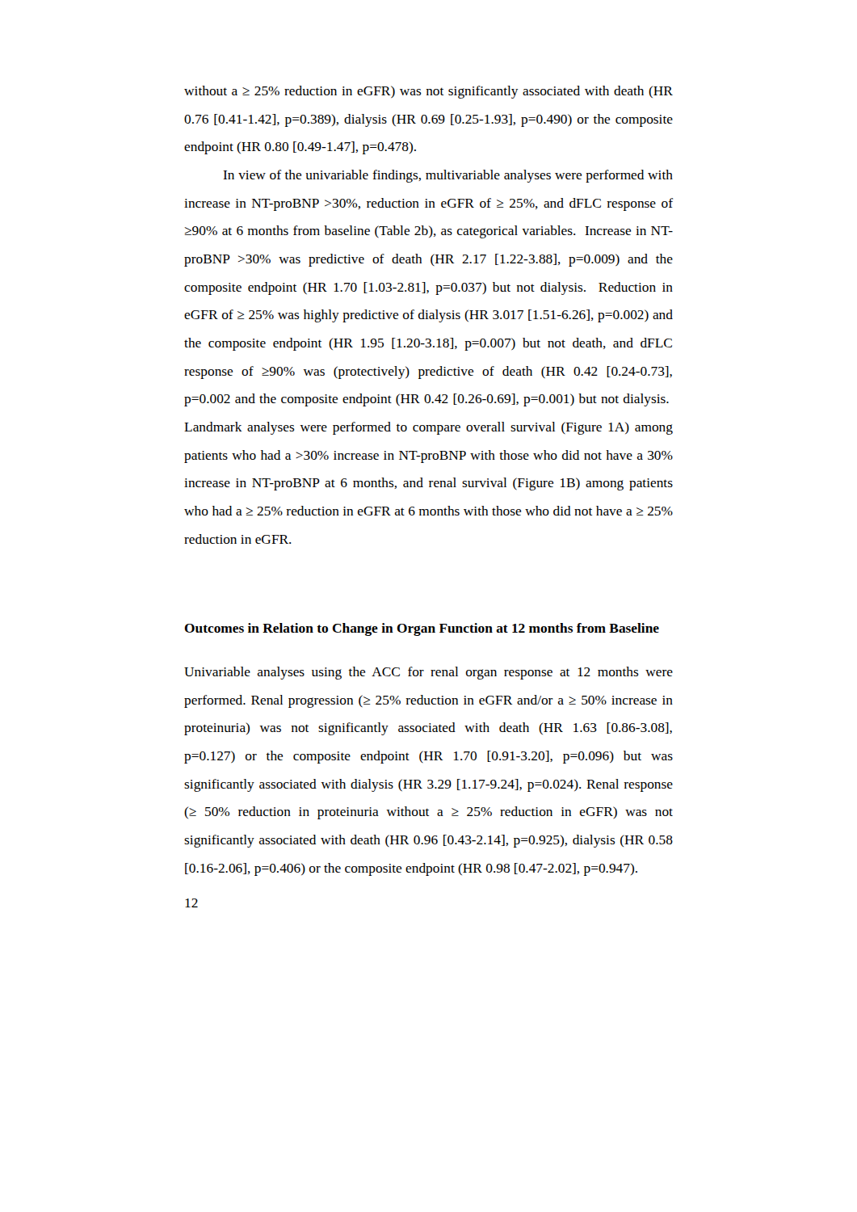without a ≥ 25% reduction in eGFR) was not significantly associated with death (HR 0.76 [0.41-1.42], p=0.389), dialysis (HR 0.69 [0.25-1.93], p=0.490) or the composite endpoint (HR 0.80 [0.49-1.47], p=0.478).
In view of the univariable findings, multivariable analyses were performed with increase in NT-proBNP >30%, reduction in eGFR of ≥ 25%, and dFLC response of ≥90% at 6 months from baseline (Table 2b), as categorical variables. Increase in NT-proBNP >30% was predictive of death (HR 2.17 [1.22-3.88], p=0.009) and the composite endpoint (HR 1.70 [1.03-2.81], p=0.037) but not dialysis. Reduction in eGFR of ≥ 25% was highly predictive of dialysis (HR 3.017 [1.51-6.26], p=0.002) and the composite endpoint (HR 1.95 [1.20-3.18], p=0.007) but not death, and dFLC response of ≥90% was (protectively) predictive of death (HR 0.42 [0.24-0.73], p=0.002 and the composite endpoint (HR 0.42 [0.26-0.69], p=0.001) but not dialysis. Landmark analyses were performed to compare overall survival (Figure 1A) among patients who had a >30% increase in NT-proBNP with those who did not have a 30% increase in NT-proBNP at 6 months, and renal survival (Figure 1B) among patients who had a ≥ 25% reduction in eGFR at 6 months with those who did not have a ≥ 25% reduction in eGFR.
Outcomes in Relation to Change in Organ Function at 12 months from Baseline
Univariable analyses using the ACC for renal organ response at 12 months were performed. Renal progression (≥ 25% reduction in eGFR and/or a ≥ 50% increase in proteinuria) was not significantly associated with death (HR 1.63 [0.86-3.08], p=0.127) or the composite endpoint (HR 1.70 [0.91-3.20], p=0.096) but was significantly associated with dialysis (HR 3.29 [1.17-9.24], p=0.024). Renal response (≥ 50% reduction in proteinuria without a ≥ 25% reduction in eGFR) was not significantly associated with death (HR 0.96 [0.43-2.14], p=0.925), dialysis (HR 0.58 [0.16-2.06], p=0.406) or the composite endpoint (HR 0.98 [0.47-2.02], p=0.947).
12